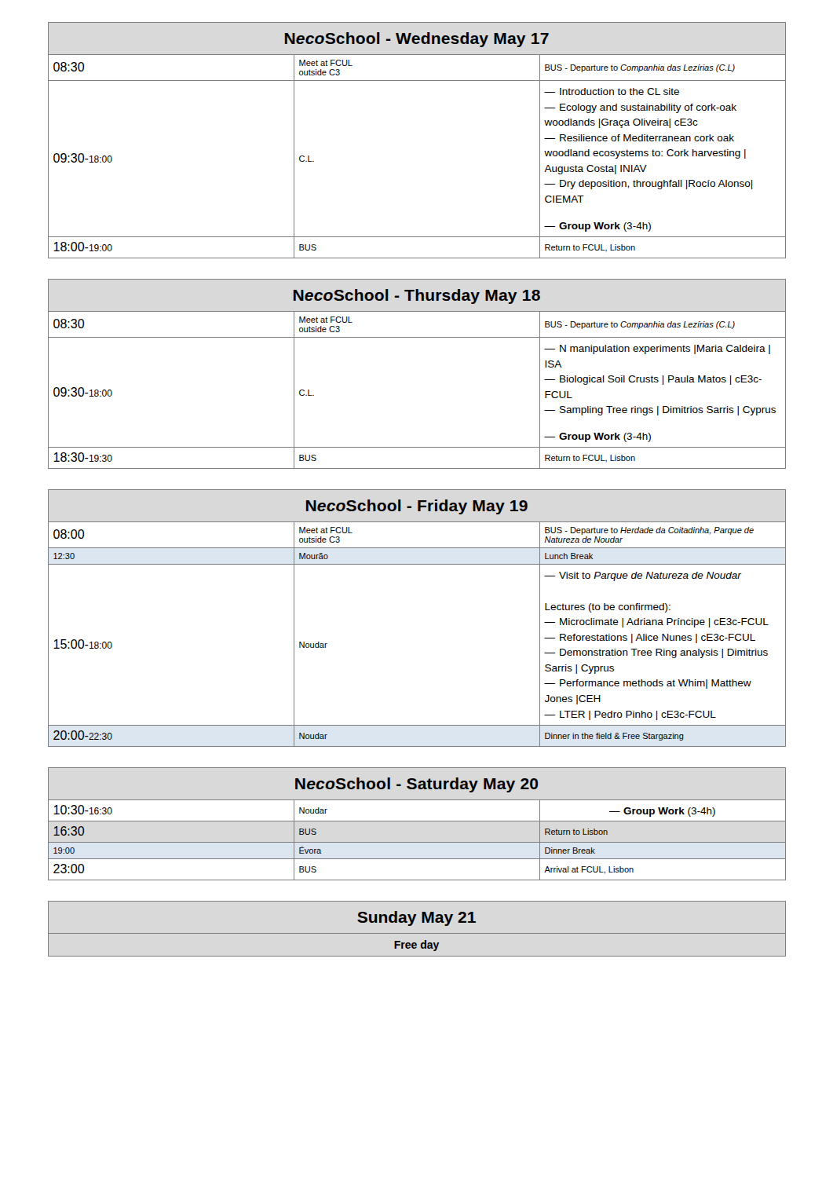| N eco School - Wednesday May 17 |
| 08:30 | Meet at FCUL outside C3 | BUS - Departure to Companhia das Lezírias (C.L) |
| 09:30- 18:00 | C.L. | — Introduction to the CL site — Ecology and sustainability of cork-oak woodlands /Graça Oliveira/ cE3c — Resilience of Mediterranean cork oak woodland ecosystems to: Cork harvesting / Augusta Costa/ INIAV — Dry deposition, throughfall /Rocío Alonso/ CIEMAT — Group Work (3-4h) |
| 18:00- 19:00 | BUS | Return to FCUL, Lisbon |
| N eco School - Thursday May 18 |
| 08:30 | Meet at FCUL outside C3 | BUS - Departure to Companhia das Lezírias (C.L) |
| 09:30- 18:00 | C.L. | — N manipulation experiments /Maria Caldeira / ISA — Biological Soil Crusts / Paula Matos / cE3c-FCUL — Sampling Tree rings / Dimitrios Sarris / Cyprus — Group Work (3-4h) |
| 18:30- 19:30 | BUS | Return to FCUL, Lisbon |
| N eco School - Friday May 19 |
| 08:00 | Meet at FCUL outside C3 | BUS - Departure to Herdade da Coitadinha, Parque de Natureza de Noudar |
| 12:30 | Mourão | Lunch Break |
| 15:00- 18:00 | Noudar | — Visit to Parque de Natureza de Noudar Lectures (to be confirmed): — Microclimate / Adriana Príncipe / cE3c-FCUL — Reforestations / Alice Nunes / cE3c-FCUL — Demonstration Tree Ring analysis / Dimitrius Sarris / Cyprus — Performance methods at Whim/ Matthew Jones /CEH — LTER / Pedro Pinho / cE3c-FCUL |
| 20:00- 22:30 | Noudar | Dinner in the field & Free Stargazing |
| N eco School - Saturday May 20 |
| 10:30- 16:30 | Noudar | — Group Work (3-4h) |
| 16:30 | BUS | Return to Lisbon |
| 19:00 | Évora | Dinner Break |
| 23:00 | BUS | Arrival at FCUL, Lisbon |
| Sunday May 21 |
| Free day |